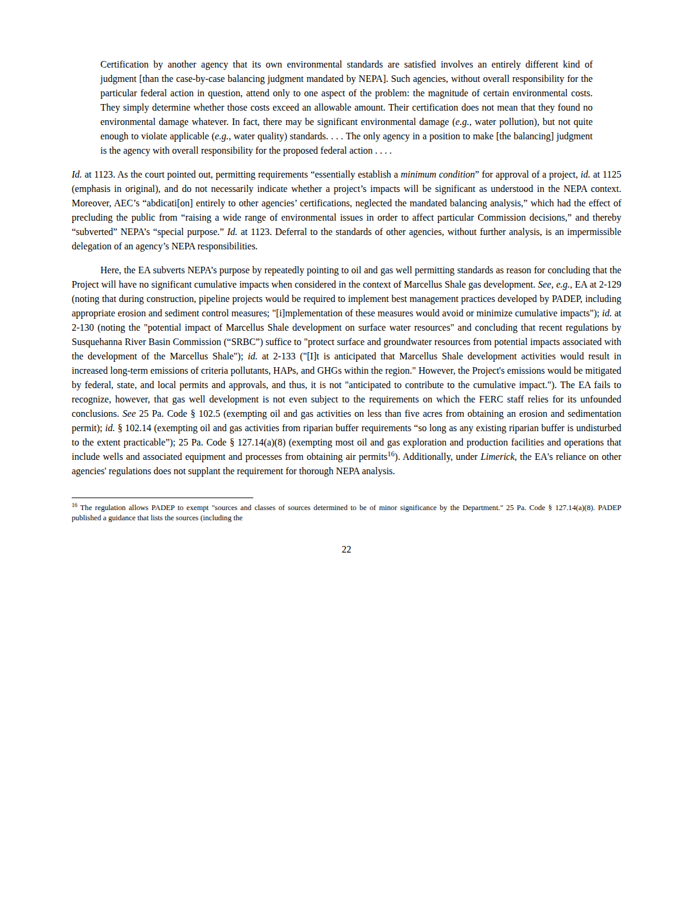Certification by another agency that its own environmental standards are satisfied involves an entirely different kind of judgment [than the case-by-case balancing judgment mandated by NEPA]. Such agencies, without overall responsibility for the particular federal action in question, attend only to one aspect of the problem: the magnitude of certain environmental costs. They simply determine whether those costs exceed an allowable amount. Their certification does not mean that they found no environmental damage whatever. In fact, there may be significant environmental damage (e.g., water pollution), but not quite enough to violate applicable (e.g., water quality) standards. . . . The only agency in a position to make [the balancing] judgment is the agency with overall responsibility for the proposed federal action . . . .
Id. at 1123. As the court pointed out, permitting requirements “essentially establish a minimum condition” for approval of a project, id. at 1125 (emphasis in original), and do not necessarily indicate whether a project’s impacts will be significant as understood in the NEPA context. Moreover, AEC’s “abdicati[on] entirely to other agencies’ certifications, neglected the mandated balancing analysis,” which had the effect of precluding the public from “raising a wide range of environmental issues in order to affect particular Commission decisions,” and thereby “subverted” NEPA’s “special purpose.” Id. at 1123. Deferral to the standards of other agencies, without further analysis, is an impermissible delegation of an agency’s NEPA responsibilities.
Here, the EA subverts NEPA’s purpose by repeatedly pointing to oil and gas well permitting standards as reason for concluding that the Project will have no significant cumulative impacts when considered in the context of Marcellus Shale gas development. See, e.g., EA at 2-129 (noting that during construction, pipeline projects would be required to implement best management practices developed by PADEP, including appropriate erosion and sediment control measures; "[i]mplementation of these measures would avoid or minimize cumulative impacts"); id. at 2-130 (noting the "potential impact of Marcellus Shale development on surface water resources" and concluding that recent regulations by Susquehanna River Basin Commission (“SRBC”) suffice to "protect surface and groundwater resources from potential impacts associated with the development of the Marcellus Shale"); id. at 2-133 ("[I]t is anticipated that Marcellus Shale development activities would result in increased long-term emissions of criteria pollutants, HAPs, and GHGs within the region." However, the Project's emissions would be mitigated by federal, state, and local permits and approvals, and thus, it is not "anticipated to contribute to the cumulative impact."). The EA fails to recognize, however, that gas well development is not even subject to the requirements on which the FERC staff relies for its unfounded conclusions. See 25 Pa. Code § 102.5 (exempting oil and gas activities on less than five acres from obtaining an erosion and sedimentation permit); id. § 102.14 (exempting oil and gas activities from riparian buffer requirements “so long as any existing riparian buffer is undisturbed to the extent practicable”); 25 Pa. Code § 127.14(a)(8) (exempting most oil and gas exploration and production facilities and operations that include wells and associated equipment and processes from obtaining air permits16). Additionally, under Limerick, the EA's reliance on other agencies' regulations does not supplant the requirement for thorough NEPA analysis.
16 The regulation allows PADEP to exempt "sources and classes of sources determined to be of minor significance by the Department." 25 Pa. Code § 127.14(a)(8). PADEP published a guidance that lists the sources (including the
22